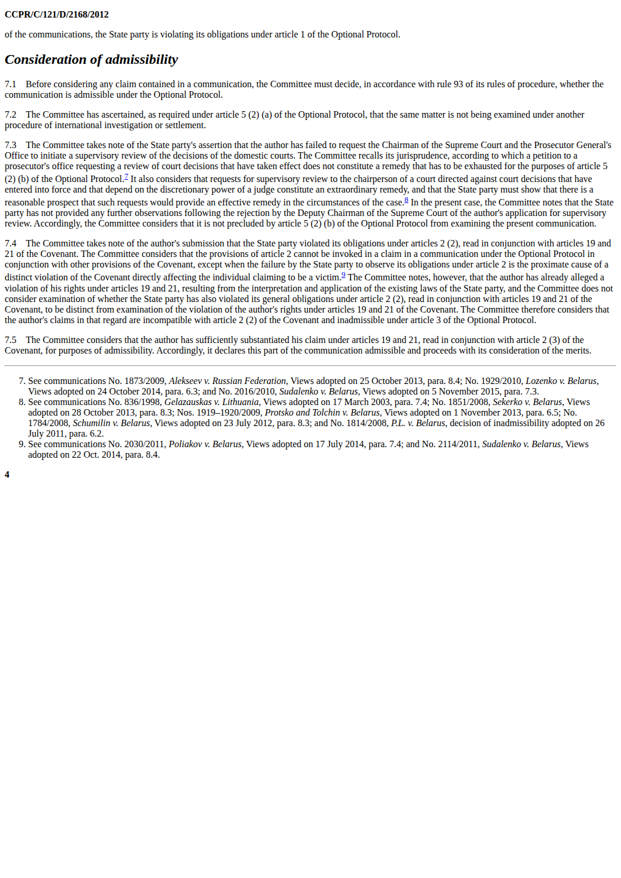CCPR/C/121/D/2168/2012
of the communications, the State party is violating its obligations under article 1 of the Optional Protocol.
Consideration of admissibility
7.1 Before considering any claim contained in a communication, the Committee must decide, in accordance with rule 93 of its rules of procedure, whether the communication is admissible under the Optional Protocol.
7.2 The Committee has ascertained, as required under article 5 (2) (a) of the Optional Protocol, that the same matter is not being examined under another procedure of international investigation or settlement.
7.3 The Committee takes note of the State party's assertion that the author has failed to request the Chairman of the Supreme Court and the Prosecutor General's Office to initiate a supervisory review of the decisions of the domestic courts. The Committee recalls its jurisprudence, according to which a petition to a prosecutor's office requesting a review of court decisions that have taken effect does not constitute a remedy that has to be exhausted for the purposes of article 5 (2) (b) of the Optional Protocol.7 It also considers that requests for supervisory review to the chairperson of a court directed against court decisions that have entered into force and that depend on the discretionary power of a judge constitute an extraordinary remedy, and that the State party must show that there is a reasonable prospect that such requests would provide an effective remedy in the circumstances of the case.8 In the present case, the Committee notes that the State party has not provided any further observations following the rejection by the Deputy Chairman of the Supreme Court of the author's application for supervisory review. Accordingly, the Committee considers that it is not precluded by article 5 (2) (b) of the Optional Protocol from examining the present communication.
7.4 The Committee takes note of the author's submission that the State party violated its obligations under articles 2 (2), read in conjunction with articles 19 and 21 of the Covenant. The Committee considers that the provisions of article 2 cannot be invoked in a claim in a communication under the Optional Protocol in conjunction with other provisions of the Covenant, except when the failure by the State party to observe its obligations under article 2 is the proximate cause of a distinct violation of the Covenant directly affecting the individual claiming to be a victim.9 The Committee notes, however, that the author has already alleged a violation of his rights under articles 19 and 21, resulting from the interpretation and application of the existing laws of the State party, and the Committee does not consider examination of whether the State party has also violated its general obligations under article 2 (2), read in conjunction with articles 19 and 21 of the Covenant, to be distinct from examination of the violation of the author's rights under articles 19 and 21 of the Covenant. The Committee therefore considers that the author's claims in that regard are incompatible with article 2 (2) of the Covenant and inadmissible under article 3 of the Optional Protocol.
7.5 The Committee considers that the author has sufficiently substantiated his claim under articles 19 and 21, read in conjunction with article 2 (3) of the Covenant, for purposes of admissibility. Accordingly, it declares this part of the communication admissible and proceeds with its consideration of the merits.
See communications No. 1873/2009, Alekseev v. Russian Federation, Views adopted on 25 October 2013, para. 8.4; No. 1929/2010, Lozenko v. Belarus, Views adopted on 24 October 2014, para. 6.3; and No. 2016/2010, Sudalenko v. Belarus, Views adopted on 5 November 2015, para. 7.3.
See communications No. 836/1998, Gelazauskas v. Lithuania, Views adopted on 17 March 2003, para. 7.4; No. 1851/2008, Sekerko v. Belarus, Views adopted on 28 October 2013, para. 8.3; Nos. 1919–1920/2009, Protsko and Tolchin v. Belarus, Views adopted on 1 November 2013, para. 6.5; No. 1784/2008, Schumilin v. Belarus, Views adopted on 23 July 2012, para. 8.3; and No. 1814/2008, P.L. v. Belarus, decision of inadmissibility adopted on 26 July 2011, para. 6.2.
See communications No. 2030/2011, Poliakov v. Belarus, Views adopted on 17 July 2014, para. 7.4; and No. 2114/2011, Sudalenko v. Belarus, Views adopted on 22 Oct. 2014, para. 8.4.
4